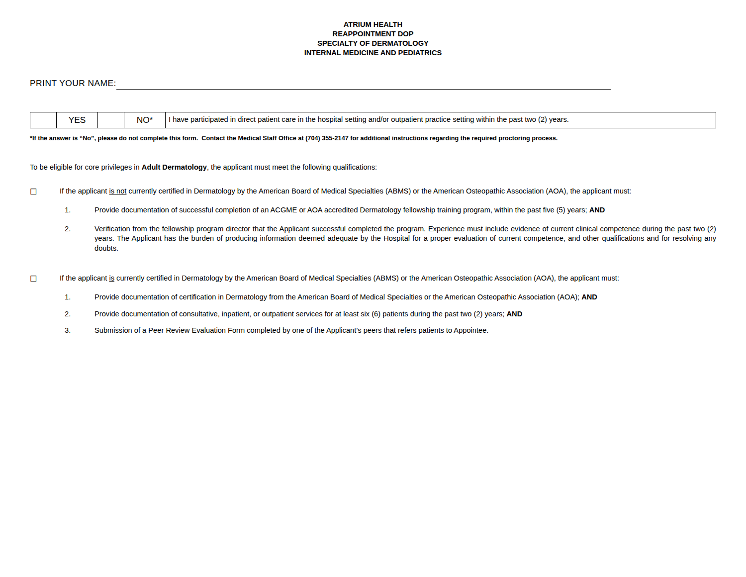ATRIUM HEALTH
REAPPOINTMENT DOP
SPECIALTY OF DERMATOLOGY
INTERNAL MEDICINE AND PEDIATRICS
PRINT YOUR NAME:
| | YES | | NO* | I have participated in direct patient care in the hospital setting and/or outpatient practice setting within the past two (2) years. |
*If the answer is “No”, please do not complete this form. Contact the Medical Staff Office at (704) 355-2147 for additional instructions regarding the required proctoring process.
To be eligible for core privileges in Adult Dermatology, the applicant must meet the following qualifications:
☐
If the applicant is not currently certified in Dermatology by the American Board of Medical Specialties (ABMS) or the American Osteopathic Association (AOA), the applicant must:
Provide documentation of successful completion of an ACGME or AOA accredited Dermatology fellowship training program, within the past five (5) years; AND
Verification from the fellowship program director that the Applicant successful completed the program. Experience must include evidence of current clinical competence during the past two (2) years. The Applicant has the burden of producing information deemed adequate by the Hospital for a proper evaluation of current competence, and other qualifications and for resolving any doubts.
☐
If the applicant is currently certified in Dermatology by the American Board of Medical Specialties (ABMS) or the American Osteopathic Association (AOA), the applicant must:
Provide documentation of certification in Dermatology from the American Board of Medical Specialties or the American Osteopathic Association (AOA); AND
Provide documentation of consultative, inpatient, or outpatient services for at least six (6) patients during the past two (2) years; AND
Submission of a Peer Review Evaluation Form completed by one of the Applicant’s peers that refers patients to Appointee.